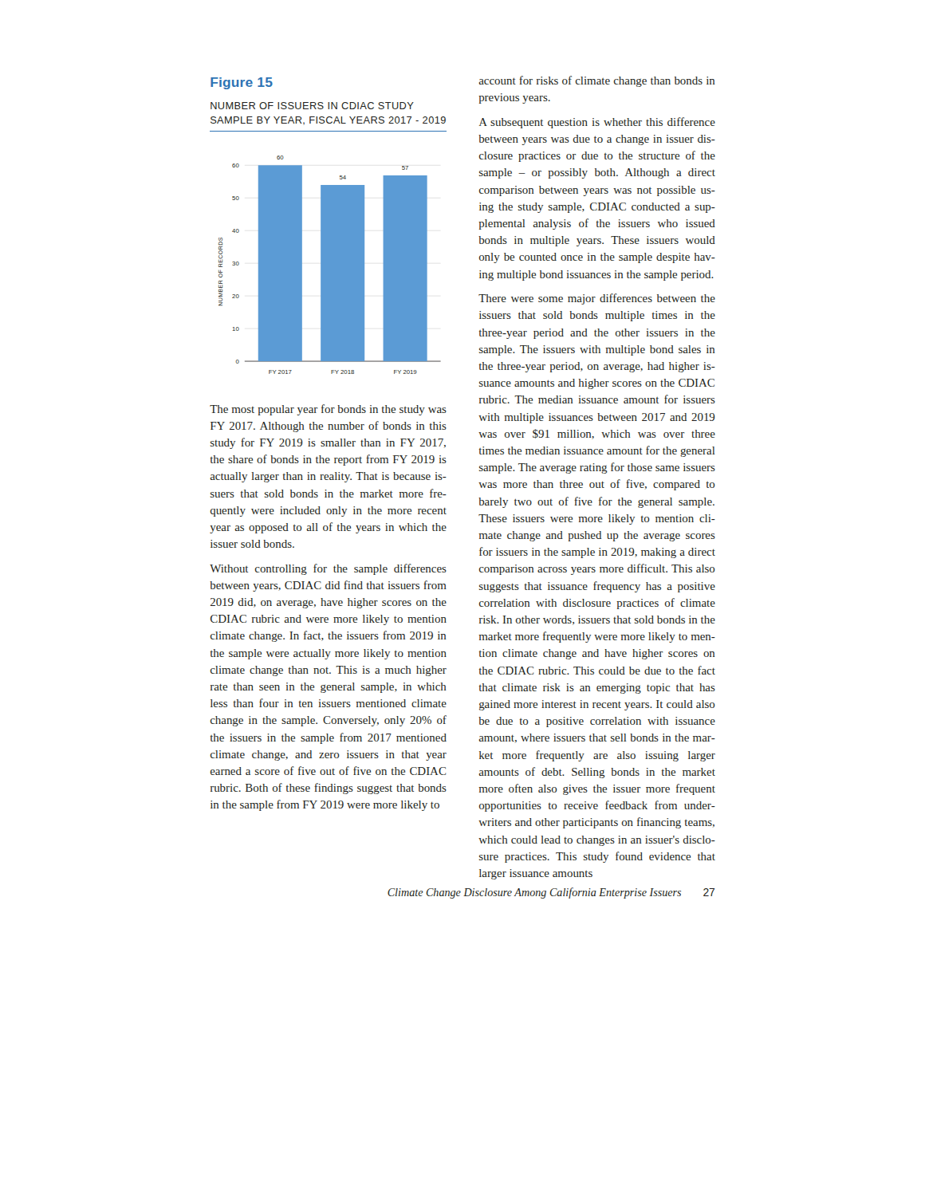Figure 15
NUMBER OF ISSUERS IN CDIAC STUDY SAMPLE BY YEAR, FISCAL YEARS 2017 - 2019
60 50 40 30 20 10 0 NUMBER OF RECORDS 60 54 57 FY 2017 FY 2018 FY 2019
The most popular year for bonds in the study was FY 2017. Although the number of bonds in this study for FY 2019 is smaller than in FY 2017, the share of bonds in the report from FY 2019 is actually larger than in reality. That is because issuers that sold bonds in the market more frequently were included only in the more recent year as opposed to all of the years in which the issuer sold bonds.
Without controlling for the sample differences between years, CDIAC did find that issuers from 2019 did, on average, have higher scores on the CDIAC rubric and were more likely to mention climate change. In fact, the issuers from 2019 in the sample were actually more likely to mention climate change than not. This is a much higher rate than seen in the general sample, in which less than four in ten issuers mentioned climate change in the sample. Conversely, only 20% of the issuers in the sample from 2017 mentioned climate change, and zero issuers in that year earned a score of five out of five on the CDIAC rubric. Both of these findings suggest that bonds in the sample from FY 2019 were more likely to
account for risks of climate change than bonds in previous years.
A subsequent question is whether this difference between years was due to a change in issuer disclosure practices or due to the structure of the sample – or possibly both. Although a direct comparison between years was not possible using the study sample, CDIAC conducted a supplemental analysis of the issuers who issued bonds in multiple years. These issuers would only be counted once in the sample despite having multiple bond issuances in the sample period.
There were some major differences between the issuers that sold bonds multiple times in the three-year period and the other issuers in the sample. The issuers with multiple bond sales in the three-year period, on average, had higher issuance amounts and higher scores on the CDIAC rubric. The median issuance amount for issuers with multiple issuances between 2017 and 2019 was over $91 million, which was over three times the median issuance amount for the general sample. The average rating for those same issuers was more than three out of five, compared to barely two out of five for the general sample. These issuers were more likely to mention climate change and pushed up the average scores for issuers in the sample in 2019, making a direct comparison across years more difficult. This also suggests that issuance frequency has a positive correlation with disclosure practices of climate risk. In other words, issuers that sold bonds in the market more frequently were more likely to mention climate change and have higher scores on the CDIAC rubric. This could be due to the fact that climate risk is an emerging topic that has gained more interest in recent years. It could also be due to a positive correlation with issuance amount, where issuers that sell bonds in the market more frequently are also issuing larger amounts of debt. Selling bonds in the market more often also gives the issuer more frequent opportunities to receive feedback from underwriters and other participants on financing teams, which could lead to changes in an issuer's disclosure practices. This study found evidence that larger issuance amounts
Climate Change Disclosure Among California Enterprise Issuers
27